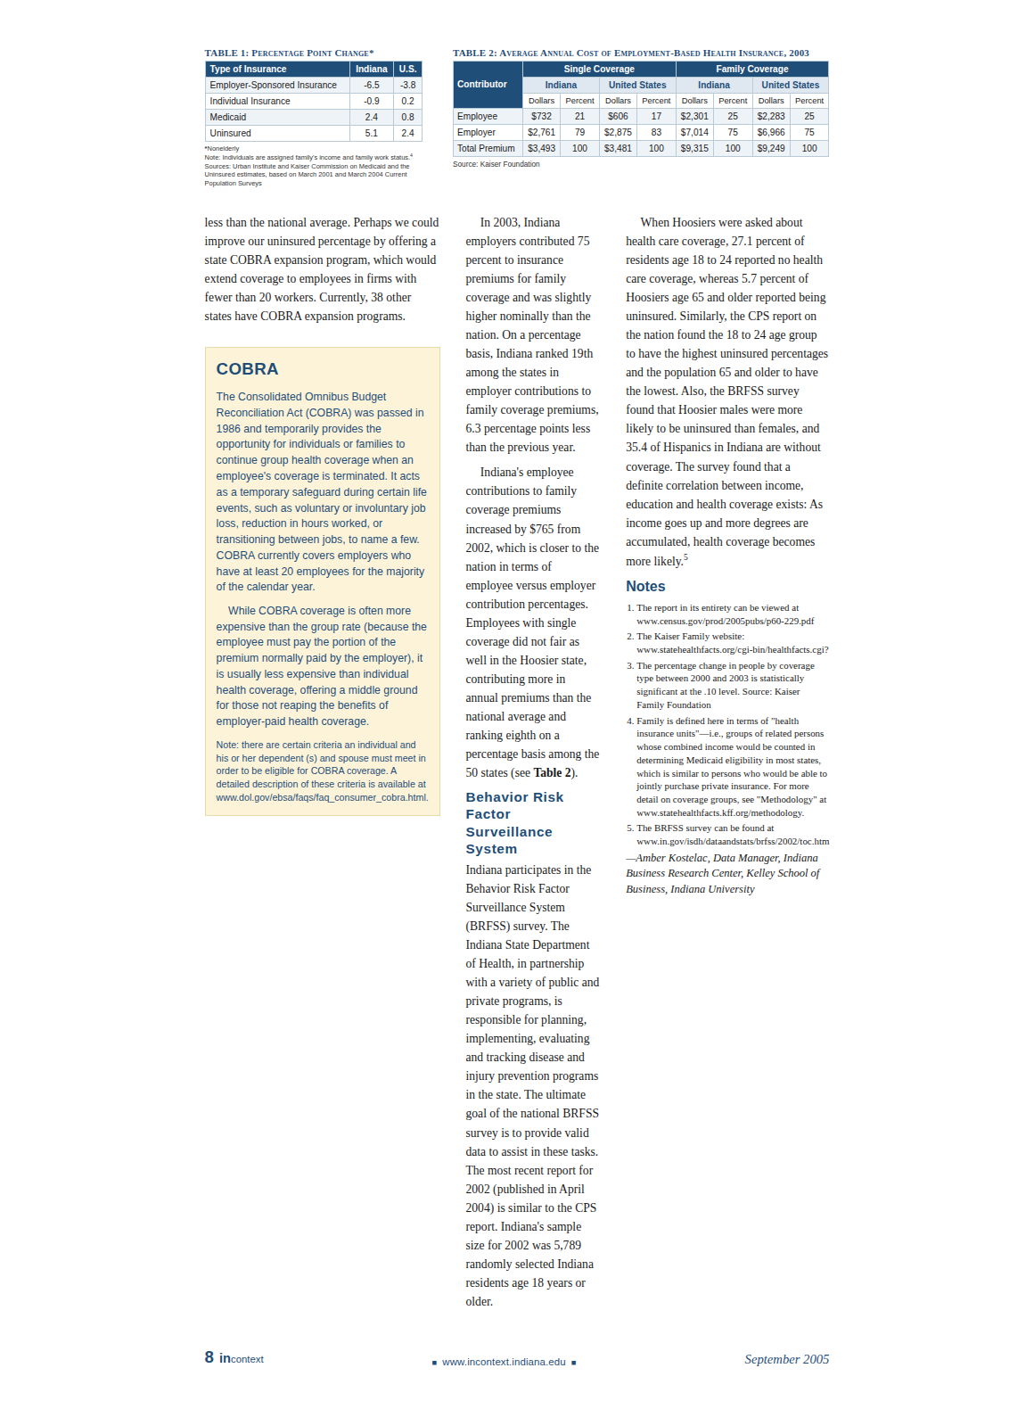Table 1: Percentage Point Change*
| Type of Insurance | Indiana | U.S. |
| --- | --- | --- |
| Employer-Sponsored Insurance | -6.5 | -3.8 |
| Individual Insurance | -0.9 | 0.2 |
| Medicaid | 2.4 | 0.8 |
| Uninsured | 5.1 | 2.4 |
*Nonelderly
Note: Individuals are assigned family's income and family work status.4
Sources: Urban Institute and Kaiser Commission on Medicaid and the Uninsured estimates, based on March 2001 and March 2004 Current Population Surveys
Table 2: Average Annual Cost of Employment-Based Health Insurance, 2003
| Contributor | Single Coverage | Family Coverage |
| --- | --- | --- |
| Indiana | United States | Indiana | United States |
| Dollars | Percent | Dollars | Percent | Dollars | Percent | Dollars | Percent |
| Employee | $732 | 21 | $606 | 17 | $2,301 | 25 | $2,283 | 25 |
| Employer | $2,761 | 79 | $2,875 | 83 | $7,014 | 75 | $6,966 | 75 |
| Total Premium | $3,493 | 100 | $3,481 | 100 | $9,315 | 100 | $9,249 | 100 |
Source: Kaiser Foundation
less than the national average. Perhaps we could improve our uninsured percentage by offering a state COBRA expansion program, which would extend coverage to employees in firms with fewer than 20 workers. Currently, 38 other states have COBRA expansion programs.
COBRA
The Consolidated Omnibus Budget Reconciliation Act (COBRA) was passed in 1986 and temporarily provides the opportunity for individuals or families to continue group health coverage when an employee's coverage is terminated. It acts as a temporary safeguard during certain life events, such as voluntary or involuntary job loss, reduction in hours worked, or transitioning between jobs, to name a few. COBRA currently covers employers who have at least 20 employees for the majority of the calendar year.
While COBRA coverage is often more expensive than the group rate (because the employee must pay the portion of the premium normally paid by the employer), it is usually less expensive than individual health coverage, offering a middle ground for those not reaping the benefits of employer-paid health coverage.
Note: there are certain criteria an individual and his or her dependent (s) and spouse must meet in order to be eligible for COBRA coverage. A detailed description of these criteria is available at www.dol.gov/ebsa/faqs/faq_consumer_cobra.html.
In 2003, Indiana employers contributed 75 percent to insurance premiums for family coverage and was slightly higher nominally than the nation. On a percentage basis, Indiana ranked 19th among the states in employer contributions to family coverage premiums, 6.3 percentage points less than the previous year.
Indiana's employee contributions to family coverage premiums increased by $765 from 2002, which is closer to the nation in terms of employee versus employer contribution percentages. Employees with single coverage did not fair as well in the Hoosier state, contributing more in annual premiums than the national average and ranking eighth on a percentage basis among the 50 states (see Table 2).
Behavior Risk Factor
Surveillance System
Indiana participates in the Behavior Risk Factor Surveillance System (BRFSS) survey. The Indiana State Department of Health, in partnership with a variety of public and private programs, is responsible for planning, implementing, evaluating and tracking disease and injury prevention programs in the state. The ultimate goal of the national BRFSS survey is to provide valid data to assist in these tasks. The most recent report for 2002 (published in April 2004) is similar to the CPS report. Indiana's sample size for 2002 was 5,789 randomly selected Indiana residents age 18 years or older.
When Hoosiers were asked about health care coverage, 27.1 percent of residents age 18 to 24 reported no health care coverage, whereas 5.7 percent of Hoosiers age 65 and older reported being uninsured. Similarly, the CPS report on the nation found the 18 to 24 age group to have the highest uninsured percentages and the population 65 and older to have the lowest. Also, the BRFSS survey found that Hoosier males were more likely to be uninsured than females, and 35.4 of Hispanics in Indiana are without coverage. The survey found that a definite correlation between income, education and health coverage exists: As income goes up and more degrees are accumulated, health coverage becomes more likely.5
Notes
The report in its entirety can be viewed at www.census.gov/prod/2005pubs/p60-229.pdf
The Kaiser Family website: www.statehealthfacts.org/cgi-bin/healthfacts.cgi?
The percentage change in people by coverage type between 2000 and 2003 is statistically significant at the .10 level. Source: Kaiser Family Foundation
Family is defined here in terms of "health insurance units"—i.e., groups of related persons whose combined income would be counted in determining Medicaid eligibility in most states, which is similar to persons who would be able to jointly purchase private insurance. For more detail on coverage groups, see "Methodology" at www.statehealthfacts.kff.org/methodology.
The BRFSS survey can be found at www.in.gov/isdh/dataandstats/brfss/2002/toc.htm
—Amber Kostelac, Data Manager, Indiana Business Research Center, Kelley School of Business, Indiana University
8 in context
■www.incontext.indiana.edu■
September 2005